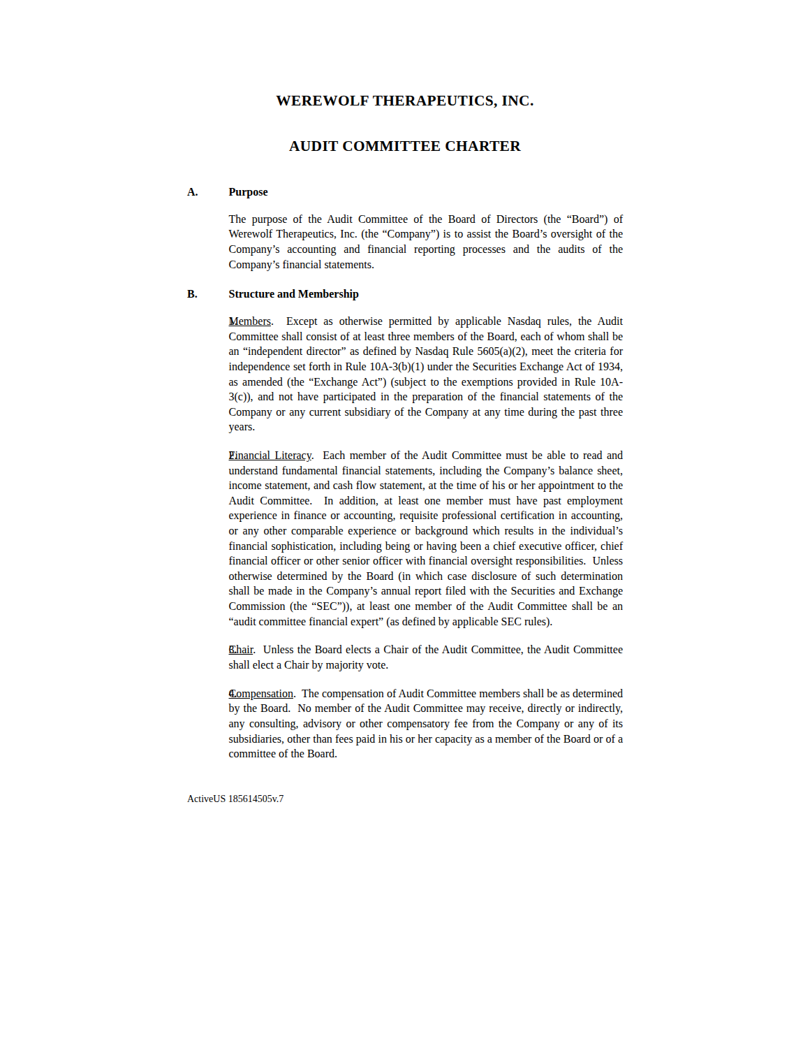WEREWOLF THERAPEUTICS, INC.
AUDIT COMMITTEE CHARTER
A. Purpose
The purpose of the Audit Committee of the Board of Directors (the “Board”) of Werewolf Therapeutics, Inc. (the “Company”) is to assist the Board’s oversight of the Company’s accounting and financial reporting processes and the audits of the Company’s financial statements.
B. Structure and Membership
1. Members. Except as otherwise permitted by applicable Nasdaq rules, the Audit Committee shall consist of at least three members of the Board, each of whom shall be an “independent director” as defined by Nasdaq Rule 5605(a)(2), meet the criteria for independence set forth in Rule 10A-3(b)(1) under the Securities Exchange Act of 1934, as amended (the “Exchange Act”) (subject to the exemptions provided in Rule 10A-3(c)), and not have participated in the preparation of the financial statements of the Company or any current subsidiary of the Company at any time during the past three years.
2. Financial Literacy. Each member of the Audit Committee must be able to read and understand fundamental financial statements, including the Company’s balance sheet, income statement, and cash flow statement, at the time of his or her appointment to the Audit Committee. In addition, at least one member must have past employment experience in finance or accounting, requisite professional certification in accounting, or any other comparable experience or background which results in the individual’s financial sophistication, including being or having been a chief executive officer, chief financial officer or other senior officer with financial oversight responsibilities. Unless otherwise determined by the Board (in which case disclosure of such determination shall be made in the Company’s annual report filed with the Securities and Exchange Commission (the “SEC”)), at least one member of the Audit Committee shall be an “audit committee financial expert” (as defined by applicable SEC rules).
3. Chair. Unless the Board elects a Chair of the Audit Committee, the Audit Committee shall elect a Chair by majority vote.
4. Compensation. The compensation of Audit Committee members shall be as determined by the Board. No member of the Audit Committee may receive, directly or indirectly, any consulting, advisory or other compensatory fee from the Company or any of its subsidiaries, other than fees paid in his or her capacity as a member of the Board or of a committee of the Board.
ActiveUS 185614505v.7